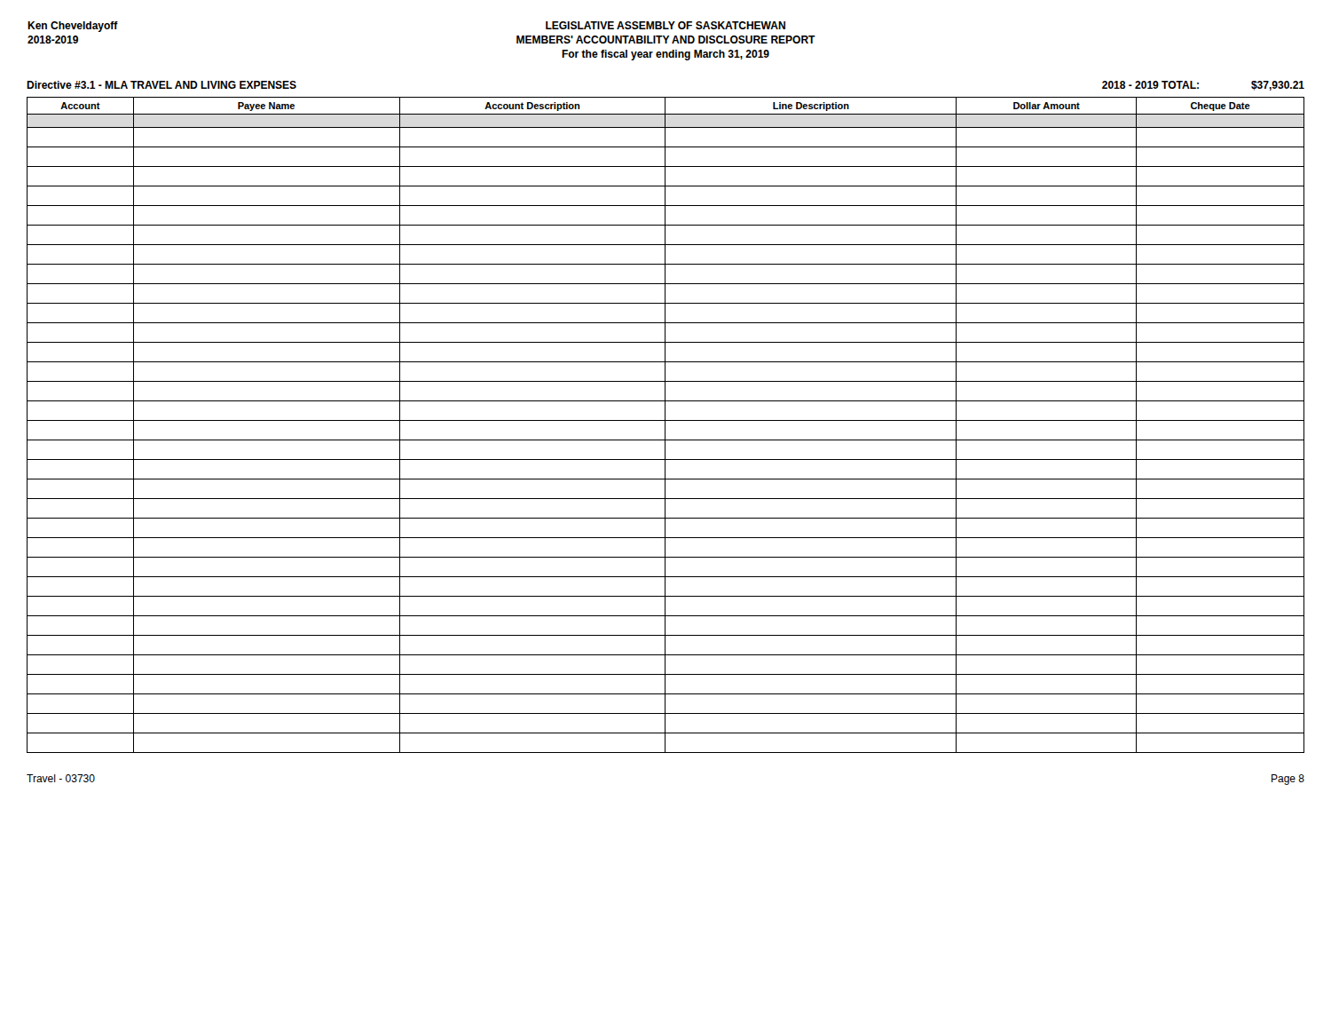| Ken Cheveldayoff 2018-2019 | LEGISLATIVE ASSEMBLY OF SASKATCHEWAN MEMBERS' ACCOUNTABILITY AND DISCLOSURE REPORT For the fiscal year ending March 31, 2019 | |
Directive #3.1 - MLA TRAVEL AND LIVING EXPENSES 2018 - 2019 TOTAL:$37,930.21
| Account | Payee Name | Account Description | Line Description | Dollar Amount | Cheque Date |
| --- | --- | --- | --- | --- | --- |
Travel - 03730 Page 8